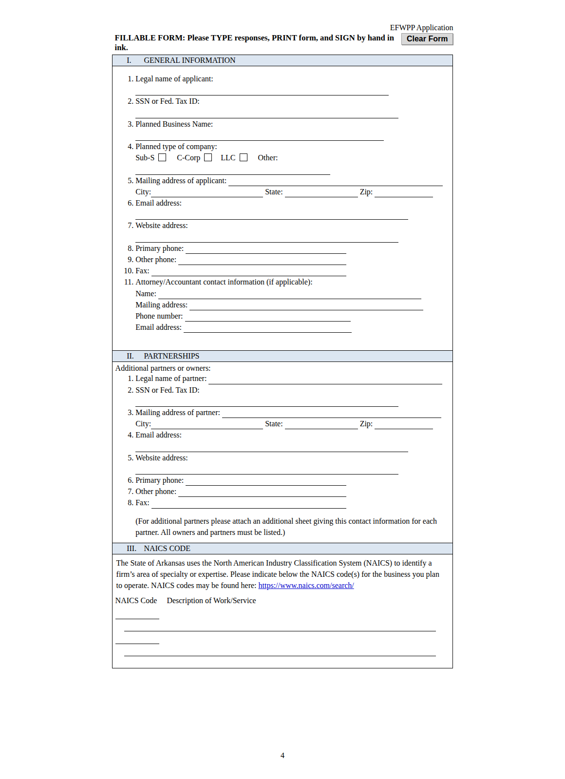EFWPP Application
FILLABLE FORM: Please TYPE responses, PRINT form, and SIGN by hand in ink.
Clear Form
| I. GENERAL INFORMATION |
| Legal name of applicant: SSN or Fed. Tax ID: Planned Business Name: Planned type of company: Sub-S C-Corp LLC Other: Mailing address of applicant: City: State: Zip: Email address: Website address: Primary phone: Other phone: Fax: Attorney/Accountant contact information (if applicable): Name: Mailing address: Phone number: Email address: |
| II. PARTNERSHIPS |
| Additional partners or owners: Legal name of partner: SSN or Fed. Tax ID: Mailing address of partner: City: State: Zip: Email address: Website address: Primary phone: Other phone: Fax: (For additional partners please attach an additional sheet giving this contact information for each partner. All owners and partners must be listed.) |
| III. NAICS CODE |
| The State of Arkansas uses the North American Industry Classification System (NAICS) to identify a firm’s area of specialty or expertise. Please indicate below the NAICS code(s) for the business you plan to operate. NAICS codes may be found here: https://www.naics.com/search/ NAICS Code Description of Work/Service |
4